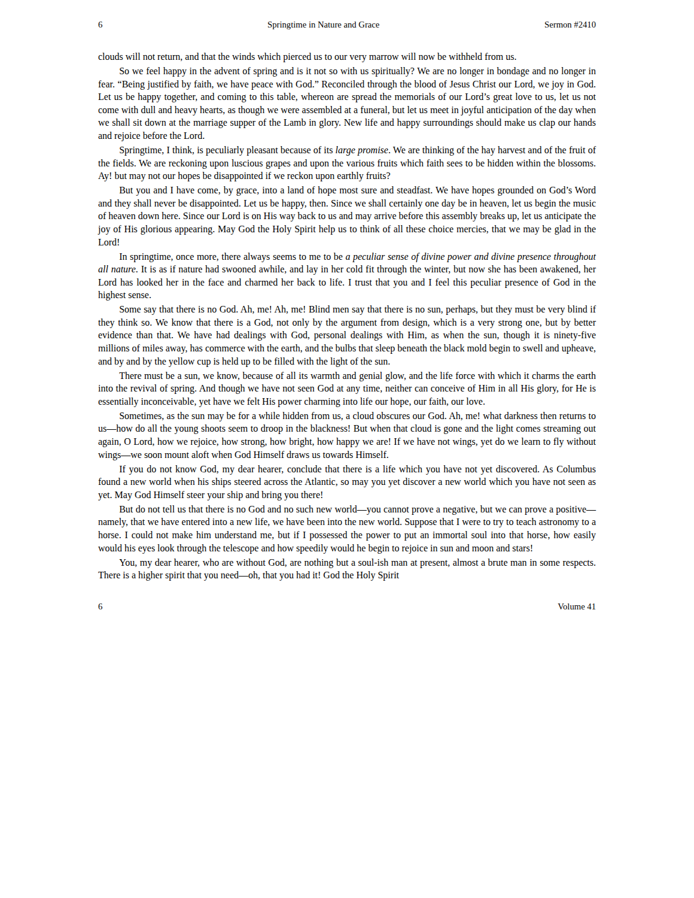6 Springtime in Nature and Grace Sermon #2410
clouds will not return, and that the winds which pierced us to our very marrow will now be withheld from us.
So we feel happy in the advent of spring and is it not so with us spiritually? We are no longer in bondage and no longer in fear. “Being justified by faith, we have peace with God.” Reconciled through the blood of Jesus Christ our Lord, we joy in God. Let us be happy together, and coming to this table, whereon are spread the memorials of our Lord’s great love to us, let us not come with dull and heavy hearts, as though we were assembled at a funeral, but let us meet in joyful anticipation of the day when we shall sit down at the marriage supper of the Lamb in glory. New life and happy surroundings should make us clap our hands and rejoice before the Lord.
Springtime, I think, is peculiarly pleasant because of its large promise. We are thinking of the hay harvest and of the fruit of the fields. We are reckoning upon luscious grapes and upon the various fruits which faith sees to be hidden within the blossoms. Ay! but may not our hopes be disappointed if we reckon upon earthly fruits?
But you and I have come, by grace, into a land of hope most sure and steadfast. We have hopes grounded on God’s Word and they shall never be disappointed. Let us be happy, then. Since we shall certainly one day be in heaven, let us begin the music of heaven down here. Since our Lord is on His way back to us and may arrive before this assembly breaks up, let us anticipate the joy of His glorious appearing. May God the Holy Spirit help us to think of all these choice mercies, that we may be glad in the Lord!
In springtime, once more, there always seems to me to be a peculiar sense of divine power and divine presence throughout all nature. It is as if nature had swooned awhile, and lay in her cold fit through the winter, but now she has been awakened, her Lord has looked her in the face and charmed her back to life. I trust that you and I feel this peculiar presence of God in the highest sense.
Some say that there is no God. Ah, me! Ah, me! Blind men say that there is no sun, perhaps, but they must be very blind if they think so. We know that there is a God, not only by the argument from design, which is a very strong one, but by better evidence than that. We have had dealings with God, personal dealings with Him, as when the sun, though it is ninety-five millions of miles away, has commerce with the earth, and the bulbs that sleep beneath the black mold begin to swell and upheave, and by and by the yellow cup is held up to be filled with the light of the sun.
There must be a sun, we know, because of all its warmth and genial glow, and the life force with which it charms the earth into the revival of spring. And though we have not seen God at any time, neither can conceive of Him in all His glory, for He is essentially inconceivable, yet have we felt His power charming into life our hope, our faith, our love.
Sometimes, as the sun may be for a while hidden from us, a cloud obscures our God. Ah, me! what darkness then returns to us—how do all the young shoots seem to droop in the blackness! But when that cloud is gone and the light comes streaming out again, O Lord, how we rejoice, how strong, how bright, how happy we are! If we have not wings, yet do we learn to fly without wings—we soon mount aloft when God Himself draws us towards Himself.
If you do not know God, my dear hearer, conclude that there is a life which you have not yet discovered. As Columbus found a new world when his ships steered across the Atlantic, so may you yet discover a new world which you have not seen as yet. May God Himself steer your ship and bring you there!
But do not tell us that there is no God and no such new world—you cannot prove a negative, but we can prove a positive—namely, that we have entered into a new life, we have been into the new world. Suppose that I were to try to teach astronomy to a horse. I could not make him understand me, but if I possessed the power to put an immortal soul into that horse, how easily would his eyes look through the telescope and how speedily would he begin to rejoice in sun and moon and stars!
You, my dear hearer, who are without God, are nothing but a soul-ish man at present, almost a brute man in some respects. There is a higher spirit that you need—oh, that you had it! God the Holy Spirit
6 Volume 41